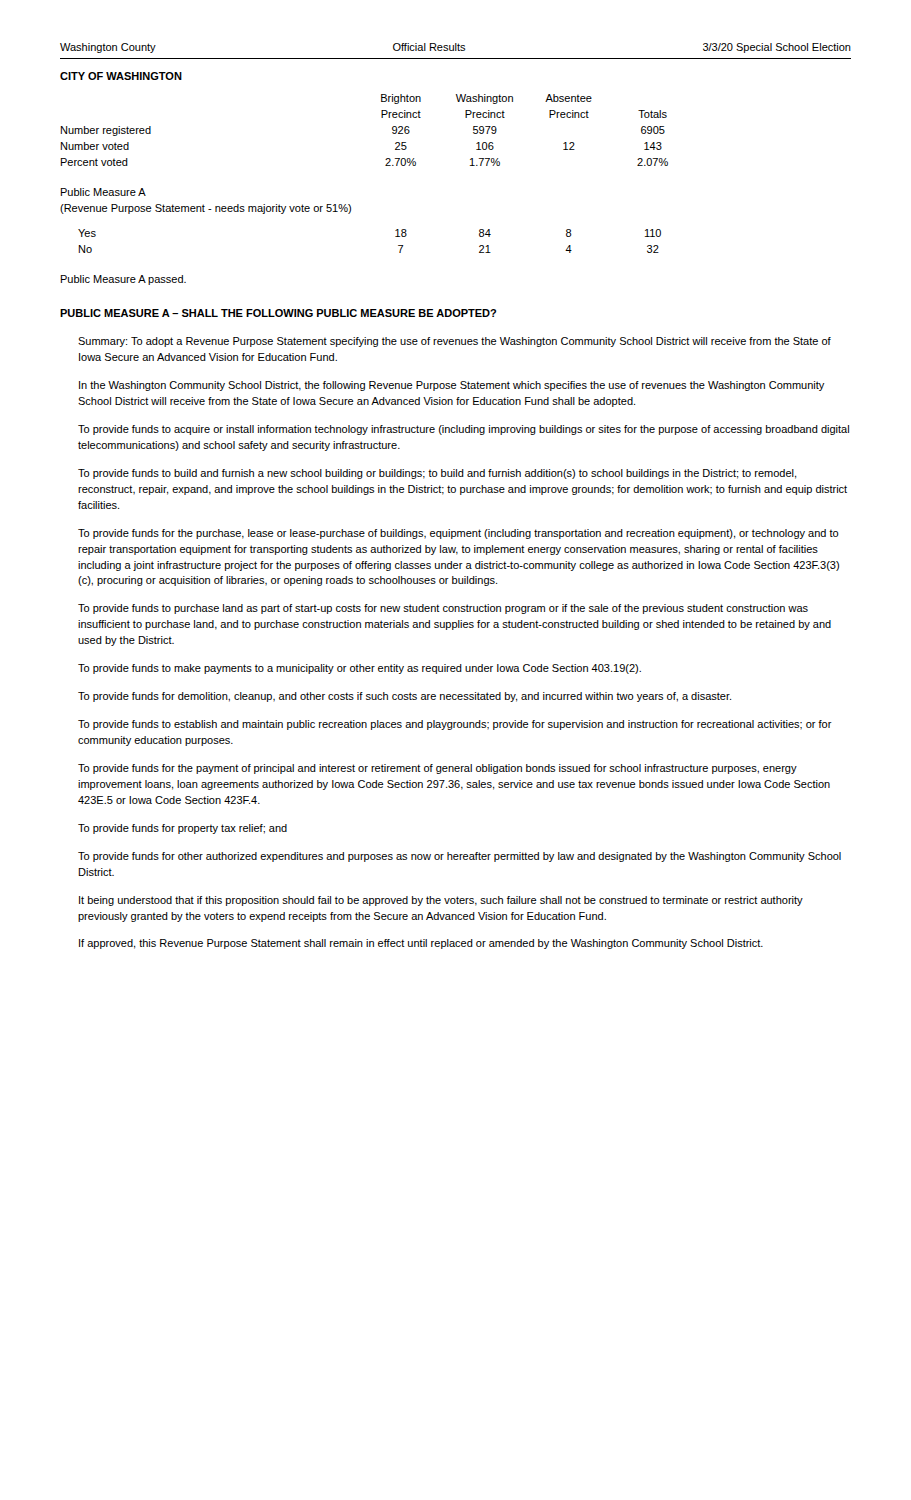Washington County Official Results 3/3/20 Special School Election
CITY OF WASHINGTON
| | Brighton | Washington | Absentee | |
| --- | --- | --- | --- | --- |
| | Precinct | Precinct | Precinct | Totals |
| Number registered | 926 | 5979 | | 6905 |
| Number voted | 25 | 106 | 12 | 143 |
| Percent voted | 2.70% | 1.77% | | 2.07% |
| Public Measure A | | | | |
| (Revenue Purpose Statement - needs majority vote or 51%) | | | | |
| Yes | 18 | 84 | 8 | 110 |
| No | 7 | 21 | 4 | 32 |
Public Measure A passed.
PUBLIC MEASURE A – SHALL THE FOLLOWING PUBLIC MEASURE BE ADOPTED?
Summary: To adopt a Revenue Purpose Statement specifying the use of revenues the Washington Community School District will receive from the State of Iowa Secure an Advanced Vision for Education Fund.
In the Washington Community School District, the following Revenue Purpose Statement which specifies the use of revenues the Washington Community School District will receive from the State of Iowa Secure an Advanced Vision for Education Fund shall be adopted.
To provide funds to acquire or install information technology infrastructure (including improving buildings or sites for the purpose of accessing broadband digital telecommunications) and school safety and security infrastructure.
To provide funds to build and furnish a new school building or buildings; to build and furnish addition(s) to school buildings in the District; to remodel, reconstruct, repair, expand, and improve the school buildings in the District; to purchase and improve grounds; for demolition work; to furnish and equip district facilities.
To provide funds for the purchase, lease or lease-purchase of buildings, equipment (including transportation and recreation equipment), or technology and to repair transportation equipment for transporting students as authorized by law, to implement energy conservation measures, sharing or rental of facilities including a joint infrastructure project for the purposes of offering classes under a district-to-community college as authorized in Iowa Code Section 423F.3(3)(c), procuring or acquisition of libraries, or opening roads to schoolhouses or buildings.
To provide funds to purchase land as part of start-up costs for new student construction program or if the sale of the previous student construction was insufficient to purchase land, and to purchase construction materials and supplies for a student-constructed building or shed intended to be retained by and used by the District.
To provide funds to make payments to a municipality or other entity as required under Iowa Code Section 403.19(2).
To provide funds for demolition, cleanup, and other costs if such costs are necessitated by, and incurred within two years of, a disaster.
To provide funds to establish and maintain public recreation places and playgrounds; provide for supervision and instruction for recreational activities; or for community education purposes.
To provide funds for the payment of principal and interest or retirement of general obligation bonds issued for school infrastructure purposes, energy improvement loans, loan agreements authorized by Iowa Code Section 297.36, sales, service and use tax revenue bonds issued under Iowa Code Section 423E.5 or Iowa Code Section 423F.4.
To provide funds for property tax relief; and
To provide funds for other authorized expenditures and purposes as now or hereafter permitted by law and designated by the Washington Community School District.
It being understood that if this proposition should fail to be approved by the voters, such failure shall not be construed to terminate or restrict authority previously granted by the voters to expend receipts from the Secure an Advanced Vision for Education Fund.
If approved, this Revenue Purpose Statement shall remain in effect until replaced or amended by the Washington Community School District.